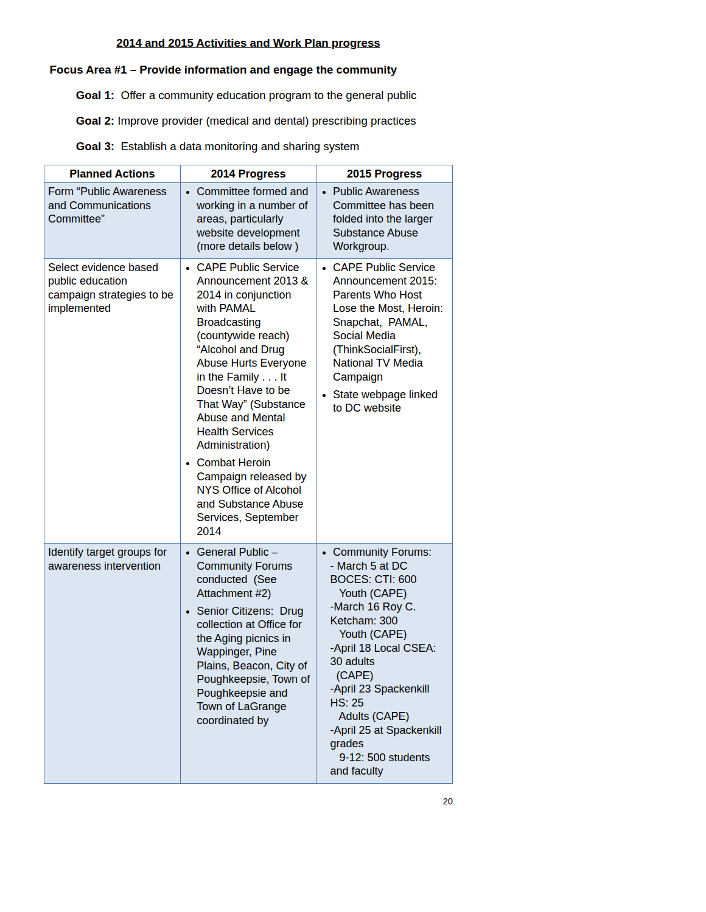2014 and 2015 Activities and Work Plan progress
Focus Area #1 – Provide information and engage the community
Goal 1: Offer a community education program to the general public
Goal 2: Improve provider (medical and dental) prescribing practices
Goal 3: Establish a data monitoring and sharing system
| Planned Actions | 2014 Progress | 2015 Progress |
| --- | --- | --- |
| Form “Public Awareness and Communications Committee” | Committee formed and working in a number of areas, particularly website development (more details below ) | Public Awareness Committee has been folded into the larger Substance Abuse Workgroup. |
| Select evidence based public education campaign strategies to be implemented | CAPE Public Service Announcement 2013 & 2014 in conjunction with PAMAL Broadcasting (countywide reach) “Alcohol and Drug Abuse Hurts Everyone in the Family . . . It Doesn’t Have to be That Way” (Substance Abuse and Mental Health Services Administration) Combat Heroin Campaign released by NYS Office of Alcohol and Substance Abuse Services, September 2014 | CAPE Public Service Announcement 2015: Parents Who Host Lose the Most, Heroin: Snapchat, PAMAL, Social Media (ThinkSocialFirst), National TV Media Campaign State webpage linked to DC website |
| Identify target groups for awareness intervention | General Public – Community Forums conducted (See Attachment #2) Senior Citizens: Drug collection at Office for the Aging picnics in Wappinger, Pine Plains, Beacon, City of Poughkeepsie, Town of Poughkeepsie and Town of LaGrange coordinated by | Community Forums: - March 5 at DC BOCES: CTI: 600 Youth (CAPE) -March 16 Roy C. Ketcham: 300 Youth (CAPE) -April 18 Local CSEA: 30 adults (CAPE) -April 23 Spackenkill HS: 25 Adults (CAPE) -April 25 at Spackenkill grades 9-12: 500 students and faculty |
20